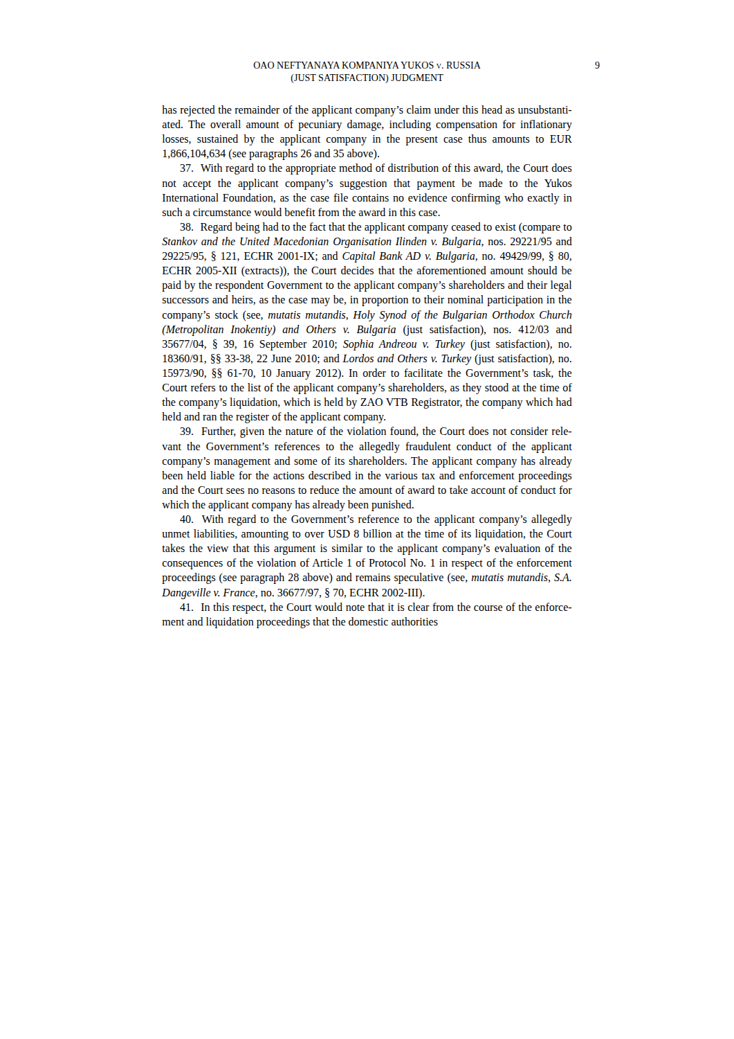OAO NEFTYANAYA KOMPANIYA YUKOS v. RUSSIA9 (JUST SATISFACTION) JUDGMENT
has rejected the remainder of the applicant company’s claim under this head as unsubstantiated. The overall amount of pecuniary damage, including compensation for inflationary losses, sustained by the applicant company in the present case thus amounts to EUR 1,866,104,634 (see paragraphs 26 and 35 above).
37. With regard to the appropriate method of distribution of this award, the Court does not accept the applicant company’s suggestion that payment be made to the Yukos International Foundation, as the case file contains no evidence confirming who exactly in such a circumstance would benefit from the award in this case.
38. Regard being had to the fact that the applicant company ceased to exist (compare to Stankov and the United Macedonian Organisation Ilinden v. Bulgaria, nos. 29221/95 and 29225/95, § 121, ECHR 2001-IX; and Capital Bank AD v. Bulgaria, no. 49429/99, § 80, ECHR 2005-XII (extracts)), the Court decides that the aforementioned amount should be paid by the respondent Government to the applicant company’s shareholders and their legal successors and heirs, as the case may be, in proportion to their nominal participation in the company’s stock (see, mutatis mutandis, Holy Synod of the Bulgarian Orthodox Church (Metropolitan Inokentiy) and Others v. Bulgaria (just satisfaction), nos. 412/03 and 35677/04, § 39, 16 September 2010; Sophia Andreou v. Turkey (just satisfaction), no. 18360/91, §§ 33-38, 22 June 2010; and Lordos and Others v. Turkey (just satisfaction), no. 15973/90, §§ 61-70, 10 January 2012). In order to facilitate the Government’s task, the Court refers to the list of the applicant company’s shareholders, as they stood at the time of the company’s liquidation, which is held by ZAO VTB Registrator, the company which had held and ran the register of the applicant company.
39. Further, given the nature of the violation found, the Court does not consider relevant the Government’s references to the allegedly fraudulent conduct of the applicant company’s management and some of its shareholders. The applicant company has already been held liable for the actions described in the various tax and enforcement proceedings and the Court sees no reasons to reduce the amount of award to take account of conduct for which the applicant company has already been punished.
40. With regard to the Government’s reference to the applicant company’s allegedly unmet liabilities, amounting to over USD 8 billion at the time of its liquidation, the Court takes the view that this argument is similar to the applicant company’s evaluation of the consequences of the violation of Article 1 of Protocol No. 1 in respect of the enforcement proceedings (see paragraph 28 above) and remains speculative (see, mutatis mutandis, S.A. Dangeville v. France, no. 36677/97, § 70, ECHR 2002-III).
41. In this respect, the Court would note that it is clear from the course of the enforcement and liquidation proceedings that the domestic authorities